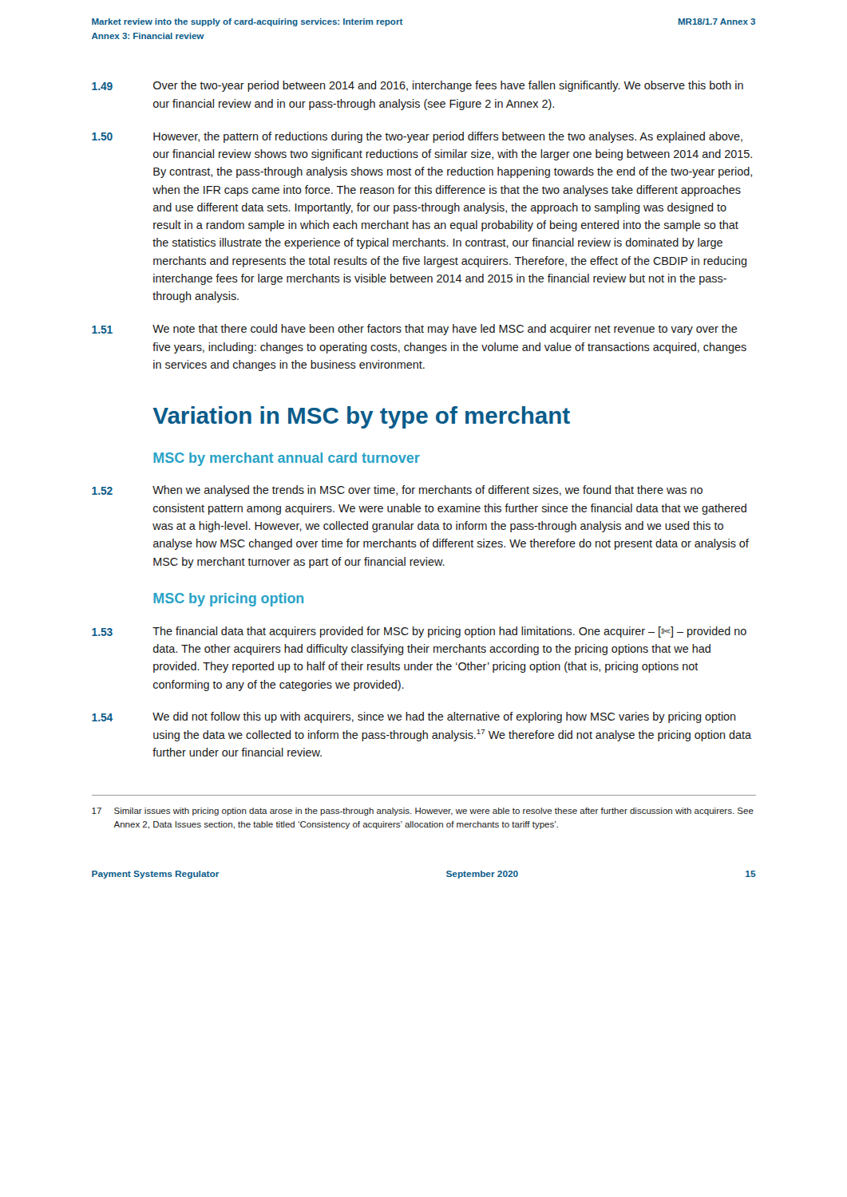Market review into the supply of card-acquiring services: Interim report
Annex 3: Financial review
MR18/1.7 Annex 3
1.49
Over the two-year period between 2014 and 2016, interchange fees have fallen significantly. We observe this both in our financial review and in our pass-through analysis (see Figure 2 in Annex 2).
1.50
However, the pattern of reductions during the two-year period differs between the two analyses. As explained above, our financial review shows two significant reductions of similar size, with the larger one being between 2014 and 2015. By contrast, the pass-through analysis shows most of the reduction happening towards the end of the two-year period, when the IFR caps came into force. The reason for this difference is that the two analyses take different approaches and use different data sets. Importantly, for our pass-through analysis, the approach to sampling was designed to result in a random sample in which each merchant has an equal probability of being entered into the sample so that the statistics illustrate the experience of typical merchants. In contrast, our financial review is dominated by large merchants and represents the total results of the five largest acquirers. Therefore, the effect of the CBDIP in reducing interchange fees for large merchants is visible between 2014 and 2015 in the financial review but not in the pass-through analysis.
1.51
We note that there could have been other factors that may have led MSC and acquirer net revenue to vary over the five years, including: changes to operating costs, changes in the volume and value of transactions acquired, changes in services and changes in the business environment.
Variation in MSC by type of merchant
MSC by merchant annual card turnover
1.52
When we analysed the trends in MSC over time, for merchants of different sizes, we found that there was no consistent pattern among acquirers. We were unable to examine this further since the financial data that we gathered was at a high-level. However, we collected granular data to inform the pass-through analysis and we used this to analyse how MSC changed over time for merchants of different sizes. We therefore do not present data or analysis of MSC by merchant turnover as part of our financial review.
MSC by pricing option
1.53
The financial data that acquirers provided for MSC by pricing option had limitations. One acquirer – [✄] – provided no data. The other acquirers had difficulty classifying their merchants according to the pricing options that we had provided. They reported up to half of their results under the ‘Other’ pricing option (that is, pricing options not conforming to any of the categories we provided).
1.54
We did not follow this up with acquirers, since we had the alternative of exploring how MSC varies by pricing option using the data we collected to inform the pass-through analysis.17 We therefore did not analyse the pricing option data further under our financial review.
17
Similar issues with pricing option data arose in the pass-through analysis. However, we were able to resolve these after further discussion with acquirers. See Annex 2, Data Issues section, the table titled ‘Consistency of acquirers’ allocation of merchants to tariff types’.
Payment Systems Regulator
September 2020
15